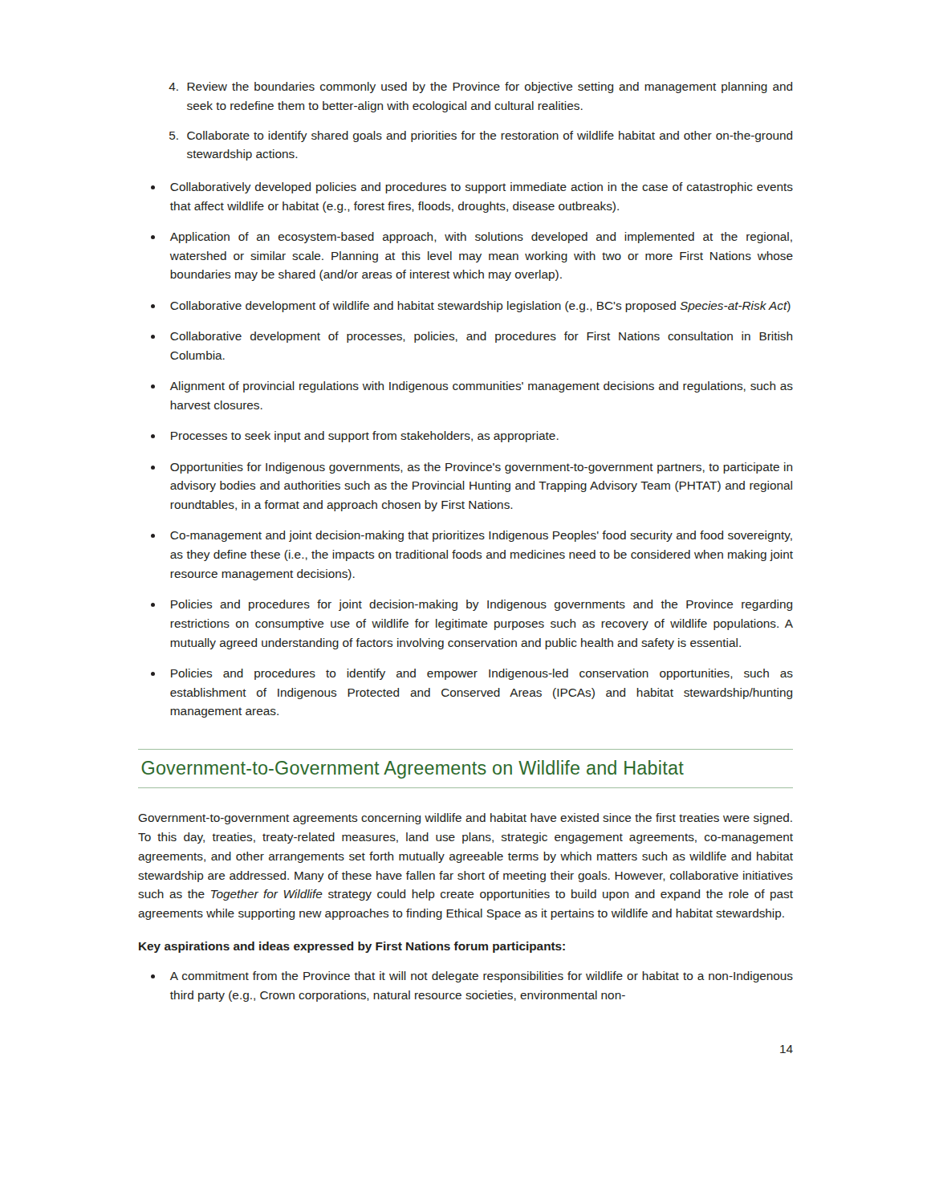Review the boundaries commonly used by the Province for objective setting and management planning and seek to redefine them to better-align with ecological and cultural realities.
Collaborate to identify shared goals and priorities for the restoration of wildlife habitat and other on-the-ground stewardship actions.
Collaboratively developed policies and procedures to support immediate action in the case of catastrophic events that affect wildlife or habitat (e.g., forest fires, floods, droughts, disease outbreaks).
Application of an ecosystem-based approach, with solutions developed and implemented at the regional, watershed or similar scale. Planning at this level may mean working with two or more First Nations whose boundaries may be shared (and/or areas of interest which may overlap).
Collaborative development of wildlife and habitat stewardship legislation (e.g., BC's proposed Species-at-Risk Act)
Collaborative development of processes, policies, and procedures for First Nations consultation in British Columbia.
Alignment of provincial regulations with Indigenous communities' management decisions and regulations, such as harvest closures.
Processes to seek input and support from stakeholders, as appropriate.
Opportunities for Indigenous governments, as the Province's government-to-government partners, to participate in advisory bodies and authorities such as the Provincial Hunting and Trapping Advisory Team (PHTAT) and regional roundtables, in a format and approach chosen by First Nations.
Co-management and joint decision-making that prioritizes Indigenous Peoples' food security and food sovereignty, as they define these (i.e., the impacts on traditional foods and medicines need to be considered when making joint resource management decisions).
Policies and procedures for joint decision-making by Indigenous governments and the Province regarding restrictions on consumptive use of wildlife for legitimate purposes such as recovery of wildlife populations. A mutually agreed understanding of factors involving conservation and public health and safety is essential.
Policies and procedures to identify and empower Indigenous-led conservation opportunities, such as establishment of Indigenous Protected and Conserved Areas (IPCAs) and habitat stewardship/hunting management areas.
Government-to-Government Agreements on Wildlife and Habitat
Government-to-government agreements concerning wildlife and habitat have existed since the first treaties were signed. To this day, treaties, treaty-related measures, land use plans, strategic engagement agreements, co-management agreements, and other arrangements set forth mutually agreeable terms by which matters such as wildlife and habitat stewardship are addressed. Many of these have fallen far short of meeting their goals. However, collaborative initiatives such as the Together for Wildlife strategy could help create opportunities to build upon and expand the role of past agreements while supporting new approaches to finding Ethical Space as it pertains to wildlife and habitat stewardship.
Key aspirations and ideas expressed by First Nations forum participants:
A commitment from the Province that it will not delegate responsibilities for wildlife or habitat to a non-Indigenous third party (e.g., Crown corporations, natural resource societies, environmental non-
14